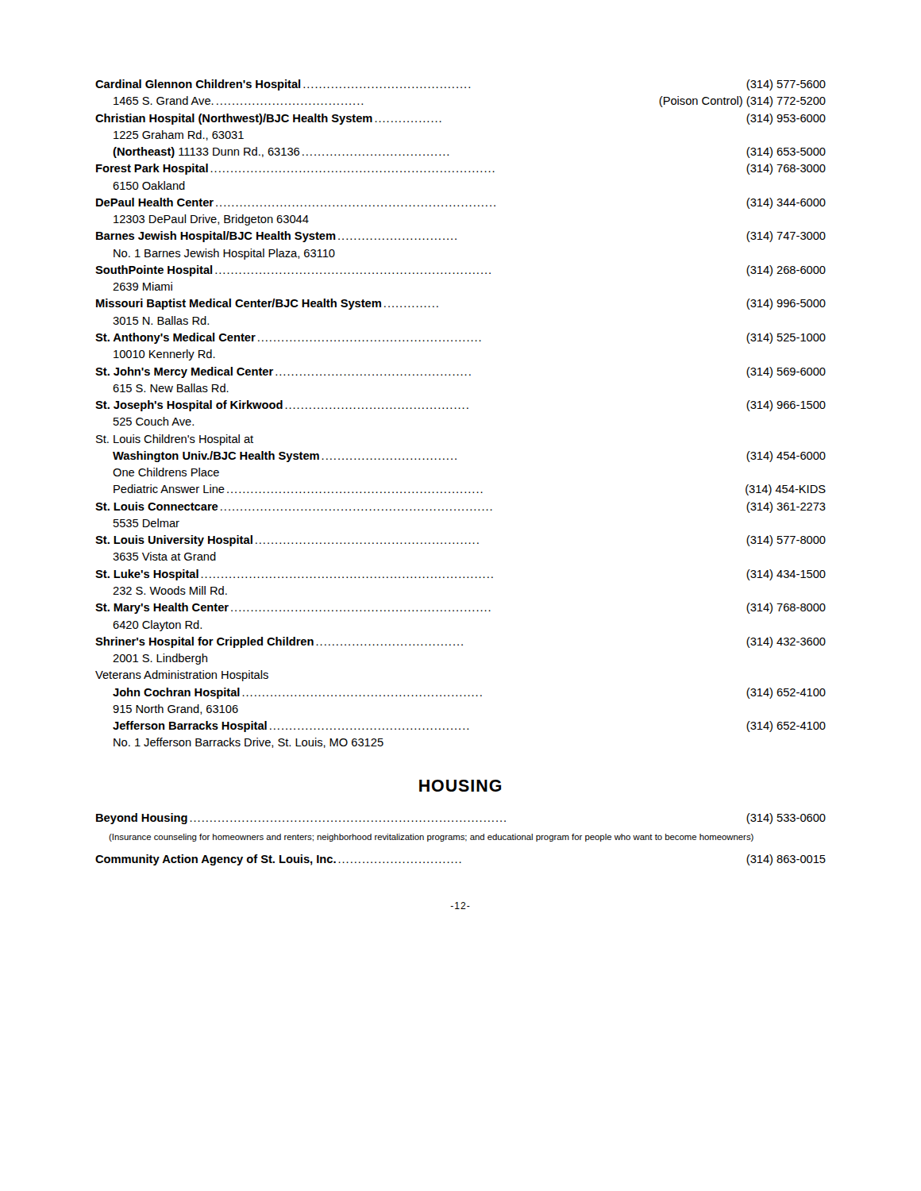Cardinal Glennon Children's Hospital .......................................... (314) 577-5600
1465 S. Grand Ave. ..................................... (Poison Control) (314) 772-5200
Christian Hospital (Northwest)/BJC Health System ................. (314) 953-6000
1225 Graham Rd., 63031
(Northeast) 11133 Dunn Rd., 63136 ..................................... (314) 653-5000
Forest Park Hospital ....................................................................... (314) 768-3000
6150 Oakland
DePaul Health Center ...................................................................... (314) 344-6000
12303 DePaul Drive, Bridgeton 63044
Barnes Jewish Hospital/BJC Health System .............................. (314) 747-3000
No. 1 Barnes Jewish Hospital Plaza, 63110
SouthPointe Hospital ..................................................................... (314) 268-6000
2639 Miami
Missouri Baptist Medical Center/BJC Health System .............. (314) 996-5000
3015 N. Ballas Rd.
St. Anthony's Medical Center ........................................................ (314) 525-1000
10010 Kennerly Rd.
St. John's Mercy Medical Center ................................................. (314) 569-6000
615 S. New Ballas Rd.
St. Joseph's Hospital of Kirkwood .............................................. (314) 966-1500
525 Couch Ave.
St. Louis Children's Hospital at
Washington Univ./BJC Health System .................................. (314) 454-6000
One Childrens Place
Pediatric Answer Line ................................................................ (314) 454-KIDS
St. Louis Connectcare .................................................................... (314) 361-2273
5535 Delmar
St. Louis University Hospital ........................................................ (314) 577-8000
3635 Vista at Grand
St. Luke's Hospital ......................................................................... (314) 434-1500
232 S. Woods Mill Rd.
St. Mary's Health Center ................................................................. (314) 768-8000
6420 Clayton Rd.
Shriner's Hospital for Crippled Children ..................................... (314) 432-3600
2001 S. Lindbergh
Veterans Administration Hospitals
John Cochran Hospital ............................................................ (314) 652-4100
915 North Grand, 63106
Jefferson Barracks Hospital .................................................. (314) 652-4100
No. 1 Jefferson Barracks Drive, St. Louis, MO 63125
HOUSING
Beyond Housing ............................................................................... (314) 533-0600
(Insurance counseling for homeowners and renters; neighborhood revitalization programs; and educational program for people who want to become homeowners)
Community Action Agency of St. Louis, Inc. ............................... (314) 863-0015
-12-